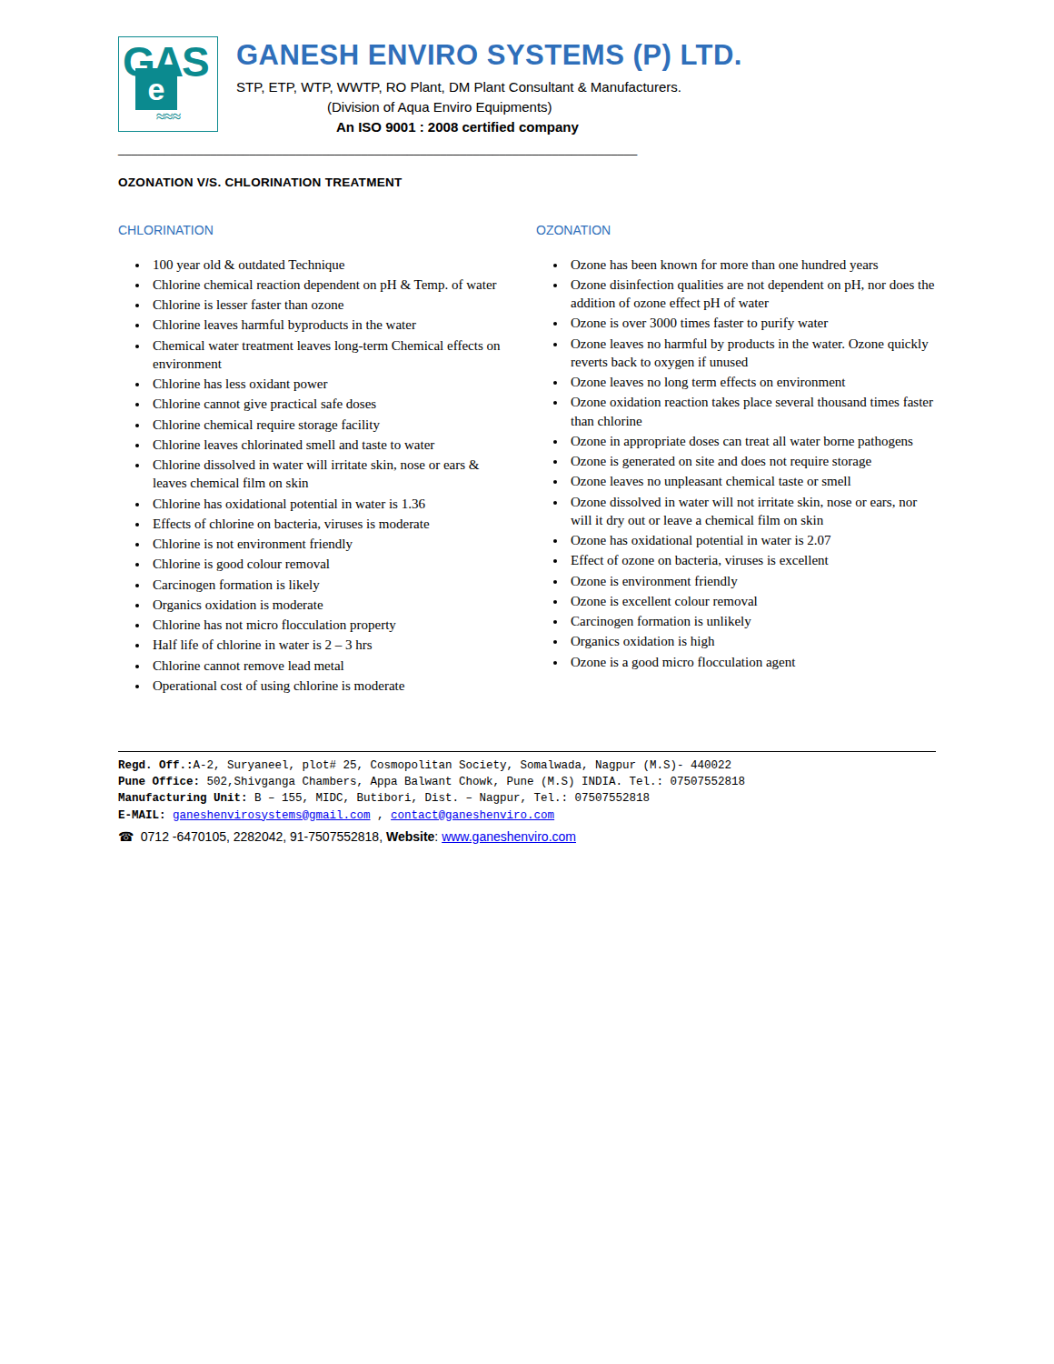GAS
e
≈≈≈
GANESH ENVIRO SYSTEMS (P) LTD.
STP, ETP, WTP, WWTP, RO Plant, DM Plant Consultant & Manufacturers.
(Division of Aqua Enviro Equipments)
An ISO 9001 : 2008 certified company
_______________________________________________________________________________
OZONATION V/S. CHLORINATION TREATMENT
CHLORINATION
100 year old & outdated Technique
Chlorine chemical reaction dependent on pH & Temp. of water
Chlorine is lesser faster than ozone
Chlorine leaves harmful byproducts in the water
Chemical water treatment leaves long-term Chemical effects on environment
Chlorine has less oxidant power
Chlorine cannot give practical safe doses
Chlorine chemical require storage facility
Chlorine leaves chlorinated smell and taste to water
Chlorine dissolved in water will irritate skin, nose or ears & leaves chemical film on skin
Chlorine has oxidational potential in water is 1.36
Effects of chlorine on bacteria, viruses is moderate
Chlorine is not environment friendly
Chlorine is good colour removal
Carcinogen formation is likely
Organics oxidation is moderate
Chlorine has not micro flocculation property
Half life of chlorine in water is 2 – 3 hrs
Chlorine cannot remove lead metal
Operational cost of using chlorine is moderate
OZONATION
Ozone has been known for more than one hundred years
Ozone disinfection qualities are not dependent on pH, nor does the addition of ozone effect pH of water
Ozone is over 3000 times faster to purify water
Ozone leaves no harmful by products in the water. Ozone quickly reverts back to oxygen if unused
Ozone leaves no long term effects on environment
Ozone oxidation reaction takes place several thousand times faster than chlorine
Ozone in appropriate doses can treat all water borne pathogens
Ozone is generated on site and does not require storage
Ozone leaves no unpleasant chemical taste or smell
Ozone dissolved in water will not irritate skin, nose or ears, nor will it dry out or leave a chemical film on skin
Ozone has oxidational potential in water is 2.07
Effect of ozone on bacteria, viruses is excellent
Ozone is environment friendly
Ozone is excellent colour removal
Carcinogen formation is unlikely
Organics oxidation is high
Ozone is a good micro flocculation agent
Regd. Off.: A-2, Suryaneel, plot# 25, Cosmopolitan Society, Somalwada, Nagpur (M.S)- 440022
Pune Office: 502,Shivganga Chambers, Appa Balwant Chowk, Pune (M.S) INDIA. Tel.: 07507552818
Manufacturing Unit: B – 155, MIDC, Butibori, Dist. – Nagpur, Tel.: 07507552818
E-MAIL: ganeshenvirosystems@gmail.com , contact@ganeshenviro.com
☎ 0712 -6470105, 2282042, 91-7507552818, Website: www.ganeshenviro.com